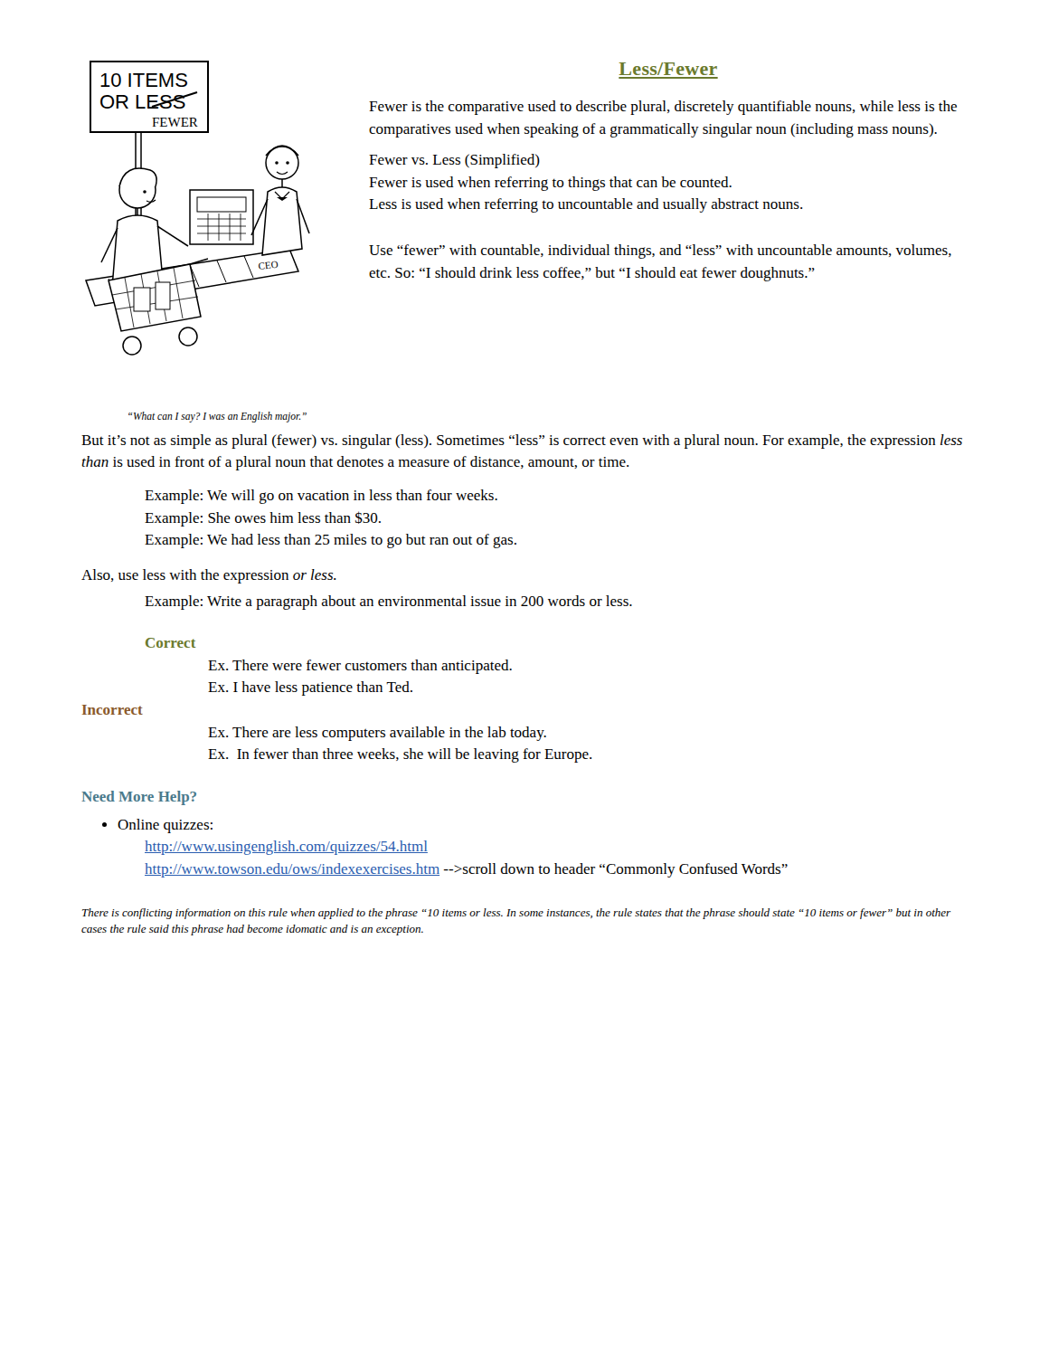10 ITEMS OR LESS FEWER CEO
“What can I say? I was an English major.”
Less/Fewer
Fewer is the comparative used to describe plural, discretely quantifiable nouns, while less is the comparatives used when speaking of a grammatically singular noun (including mass nouns).
Fewer vs. Less (Simplified)
Fewer is used when referring to things that can be counted.
Less is used when referring to uncountable and usually abstract nouns.
Use “fewer” with countable, individual things, and “less” with uncountable amounts, volumes, etc. So: “I should drink less coffee,” but “I should eat fewer doughnuts.”
But it’s not as simple as plural (fewer) vs. singular (less). Sometimes “less” is correct even with a plural noun. For example, the expression less than is used in front of a plural noun that denotes a measure of distance, amount, or time.
Example: We will go on vacation in less than four weeks.
Example: She owes him less than $30.
Example: We had less than 25 miles to go but ran out of gas.
Also, use less with the expression or less.
Example: Write a paragraph about an environmental issue in 200 words or less.
Correct
Ex. There were fewer customers than anticipated.
Ex. I have less patience than Ted.
Incorrect
Ex. There are less computers available in the lab today.
Ex. In fewer than three weeks, she will be leaving for Europe.
Need More Help?
Online quizzes:
http://www.usingenglish.com/quizzes/54.html
http://www.towson.edu/ows/indexexercises.htm -->scroll down to header “Commonly Confused Words”
There is conflicting information on this rule when applied to the phrase “10 items or less. In some instances, the rule states that the phrase should state “10 items or fewer” but in other cases the rule said this phrase had become idomatic and is an exception.